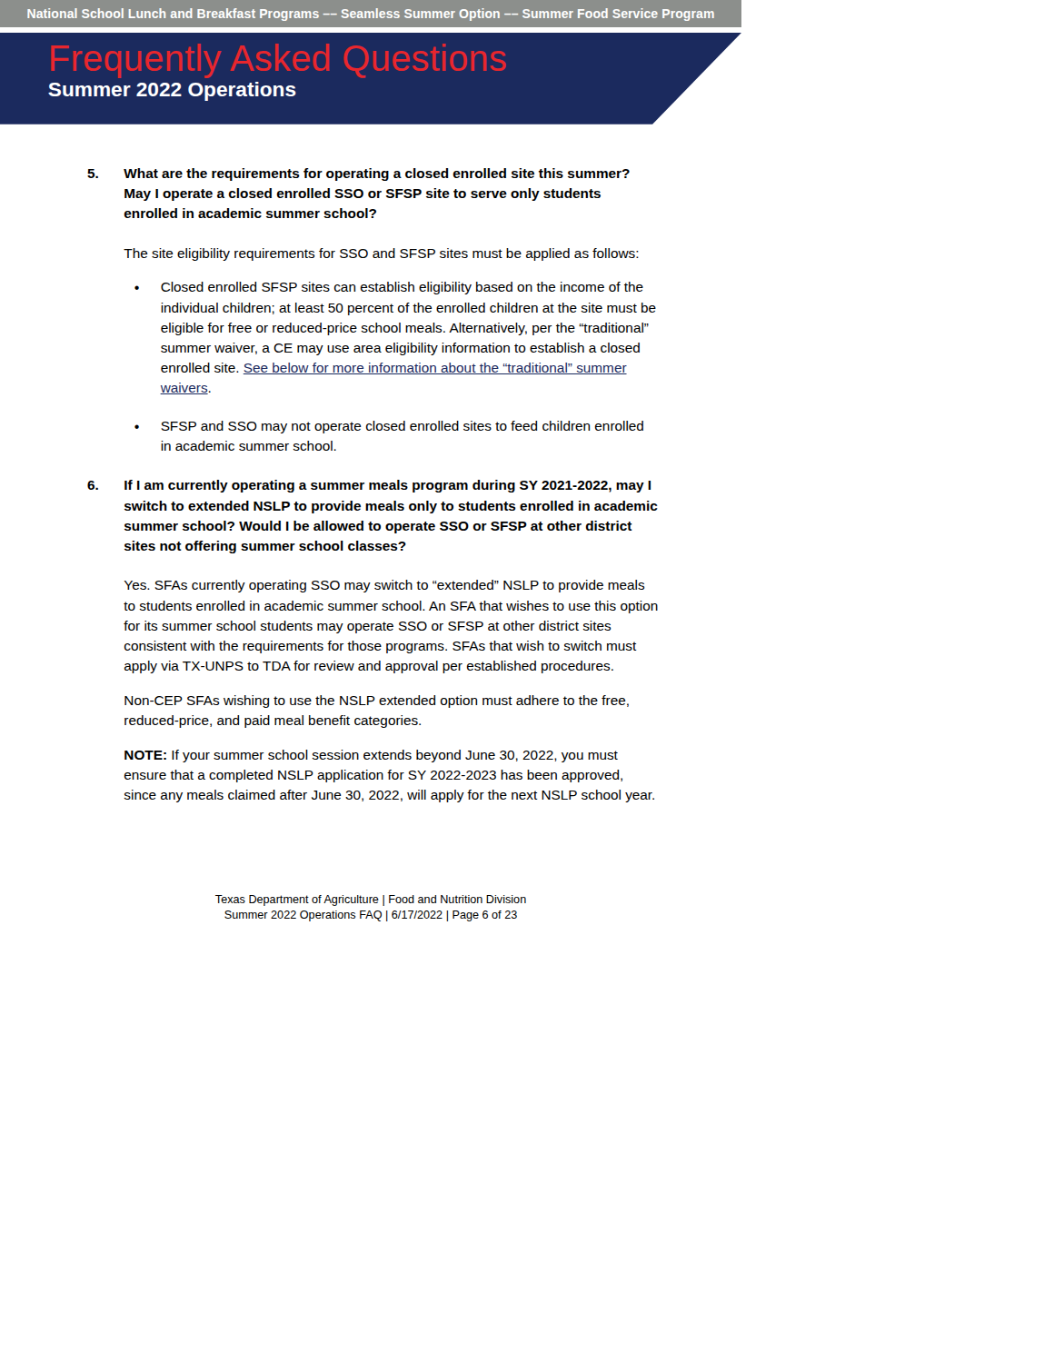National School Lunch and Breakfast Programs –– Seamless Summer Option –– Summer Food Service Program
Frequently Asked Questions
Summer 2022 Operations
5.
What are the requirements for operating a closed enrolled site this summer? May I operate a closed enrolled SSO or SFSP site to serve only students enrolled in academic summer school?
The site eligibility requirements for SSO and SFSP sites must be applied as follows:
Closed enrolled SFSP sites can establish eligibility based on the income of the individual children; at least 50 percent of the enrolled children at the site must be eligible for free or reduced-price school meals. Alternatively, per the “traditional” summer waiver, a CE may use area eligibility information to establish a closed enrolled site. See below for more information about the “traditional” summer waivers.
SFSP and SSO may not operate closed enrolled sites to feed children enrolled in academic summer school.
6.
If I am currently operating a summer meals program during SY 2021-2022, may I switch to extended NSLP to provide meals only to students enrolled in academic summer school? Would I be allowed to operate SSO or SFSP at other district sites not offering summer school classes?
Yes. SFAs currently operating SSO may switch to “extended” NSLP to provide meals to students enrolled in academic summer school. An SFA that wishes to use this option for its summer school students may operate SSO or SFSP at other district sites consistent with the requirements for those programs. SFAs that wish to switch must apply via TX-UNPS to TDA for review and approval per established procedures.
Non-CEP SFAs wishing to use the NSLP extended option must adhere to the free, reduced-price, and paid meal benefit categories.
NOTE: If your summer school session extends beyond June 30, 2022, you must ensure that a completed NSLP application for SY 2022-2023 has been approved, since any meals claimed after June 30, 2022, will apply for the next NSLP school year.
Texas Department of Agriculture | Food and Nutrition Division
Summer 2022 Operations FAQ | 6/17/2022 | Page 6 of 23